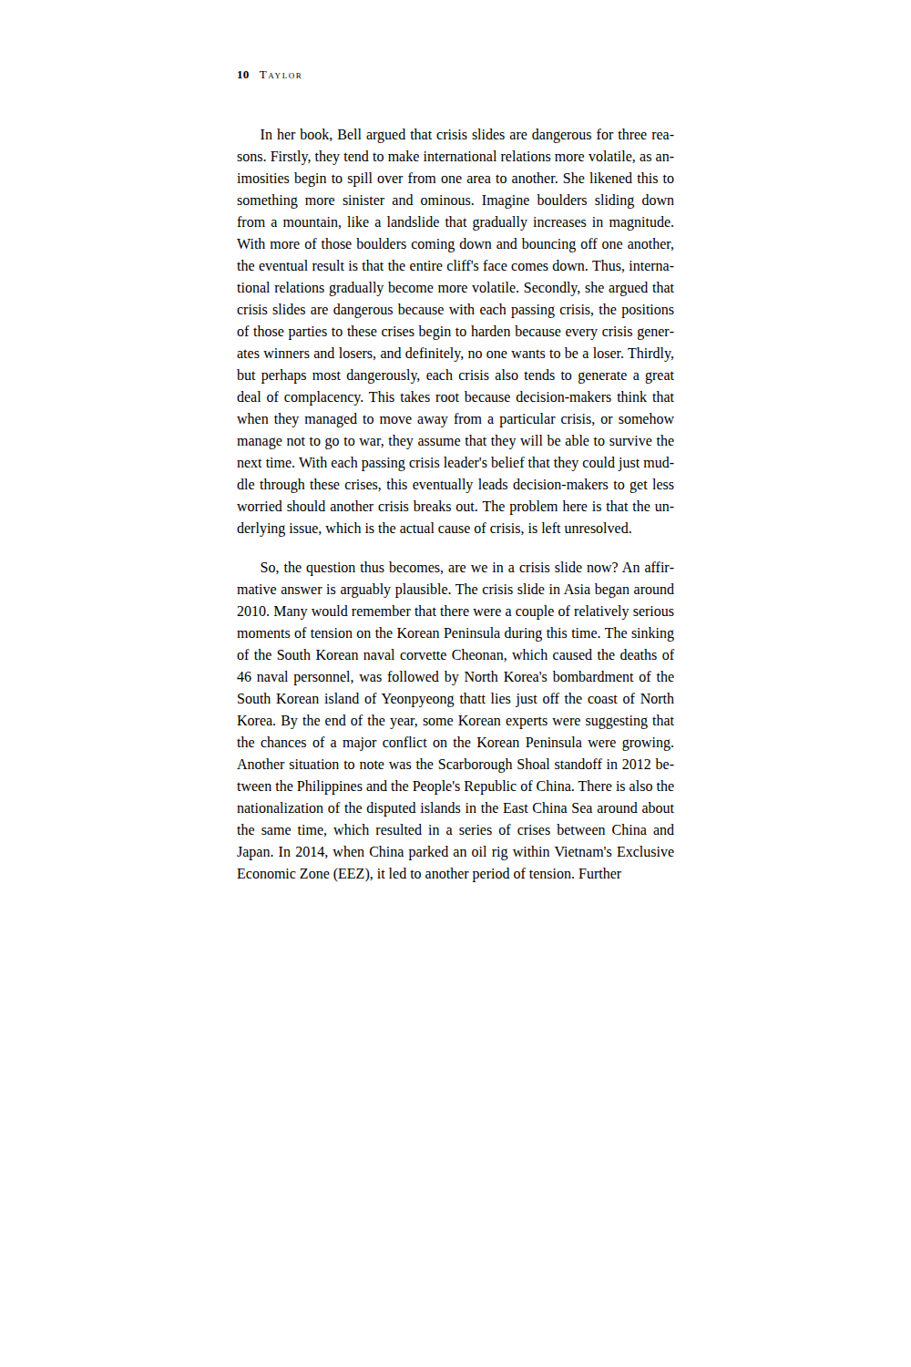10 Taylor
In her book, Bell argued that crisis slides are dangerous for three reasons. Firstly, they tend to make international relations more volatile, as animosities begin to spill over from one area to another. She likened this to something more sinister and ominous. Imagine boulders sliding down from a mountain, like a landslide that gradually increases in magnitude. With more of those boulders coming down and bouncing off one another, the eventual result is that the entire cliff's face comes down. Thus, international relations gradually become more volatile. Secondly, she argued that crisis slides are dangerous because with each passing crisis, the positions of those parties to these crises begin to harden because every crisis generates winners and losers, and definitely, no one wants to be a loser. Thirdly, but perhaps most dangerously, each crisis also tends to generate a great deal of complacency. This takes root because decision-makers think that when they managed to move away from a particular crisis, or somehow manage not to go to war, they assume that they will be able to survive the next time. With each passing crisis leader's belief that they could just muddle through these crises, this eventually leads decision-makers to get less worried should another crisis breaks out. The problem here is that the underlying issue, which is the actual cause of crisis, is left unresolved.
So, the question thus becomes, are we in a crisis slide now? An affirmative answer is arguably plausible. The crisis slide in Asia began around 2010. Many would remember that there were a couple of relatively serious moments of tension on the Korean Peninsula during this time. The sinking of the South Korean naval corvette Cheonan, which caused the deaths of 46 naval personnel, was followed by North Korea's bombardment of the South Korean island of Yeonpyeong thatt lies just off the coast of North Korea. By the end of the year, some Korean experts were suggesting that the chances of a major conflict on the Korean Peninsula were growing. Another situation to note was the Scarborough Shoal standoff in 2012 between the Philippines and the People's Republic of China. There is also the nationalization of the disputed islands in the East China Sea around about the same time, which resulted in a series of crises between China and Japan. In 2014, when China parked an oil rig within Vietnam's Exclusive Economic Zone (EEZ), it led to another period of tension. Further